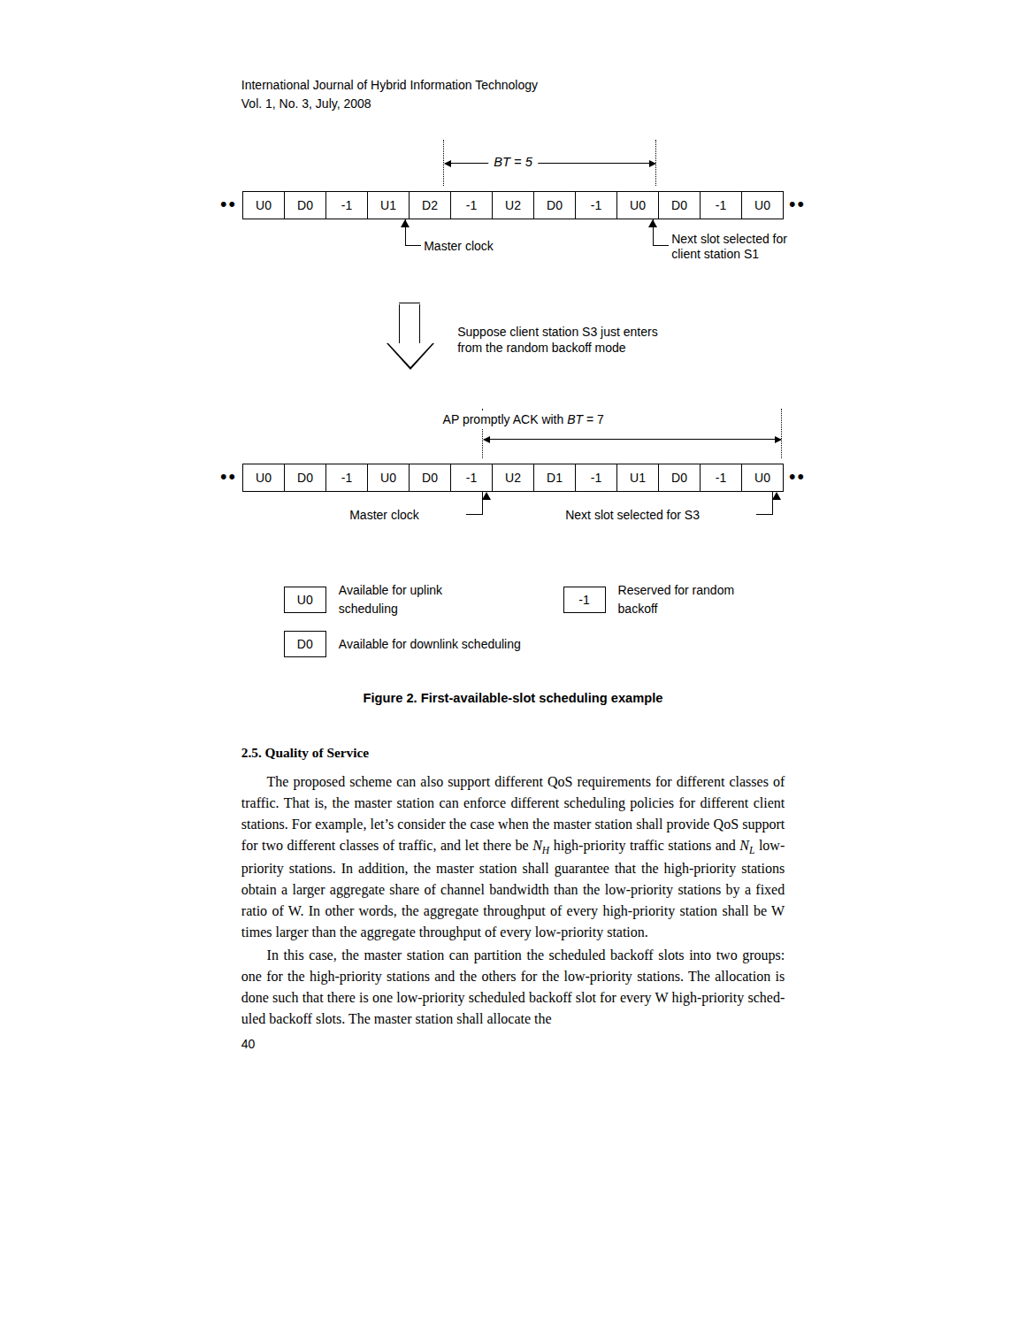International Journal of Hybrid Information Technology
Vol. 1, No. 3, July, 2008
BT = 5
••
U0
D0
-1
U1
D2
-1
U2
D0
-1
U0
D0
-1
U0
••
Master clock
Next slot selected for
client station S1
Suppose client station S3 just enters
from the random backoff mode
AP promptly ACK with BT = 7
••
U0
D0
-1
U0
D0
-1
U2
D1
-1
U1
D0
-1
U0
••
Master clock
Next slot selected for S3
U0
Available for uplink scheduling
-1
Reserved for random backoff
D0
Available for downlink scheduling
Figure 2. First-available-slot scheduling example
2.5. Quality of Service
The proposed scheme can also support different QoS requirements for different classes of traffic. That is, the master station can enforce different scheduling policies for different client stations. For example, let’s consider the case when the master station shall provide QoS support for two different classes of traffic, and let there be NH high-priority traffic stations and NL low-priority stations. In addition, the master station shall guarantee that the high-priority stations obtain a larger aggregate share of channel bandwidth than the low-priority stations by a fixed ratio of W. In other words, the aggregate throughput of every high-priority station shall be W times larger than the aggregate throughput of every low-priority station.
In this case, the master station can partition the scheduled backoff slots into two groups: one for the high-priority stations and the others for the low-priority stations. The allocation is done such that there is one low-priority scheduled backoff slot for every W high-priority scheduled backoff slots. The master station shall allocate the
40